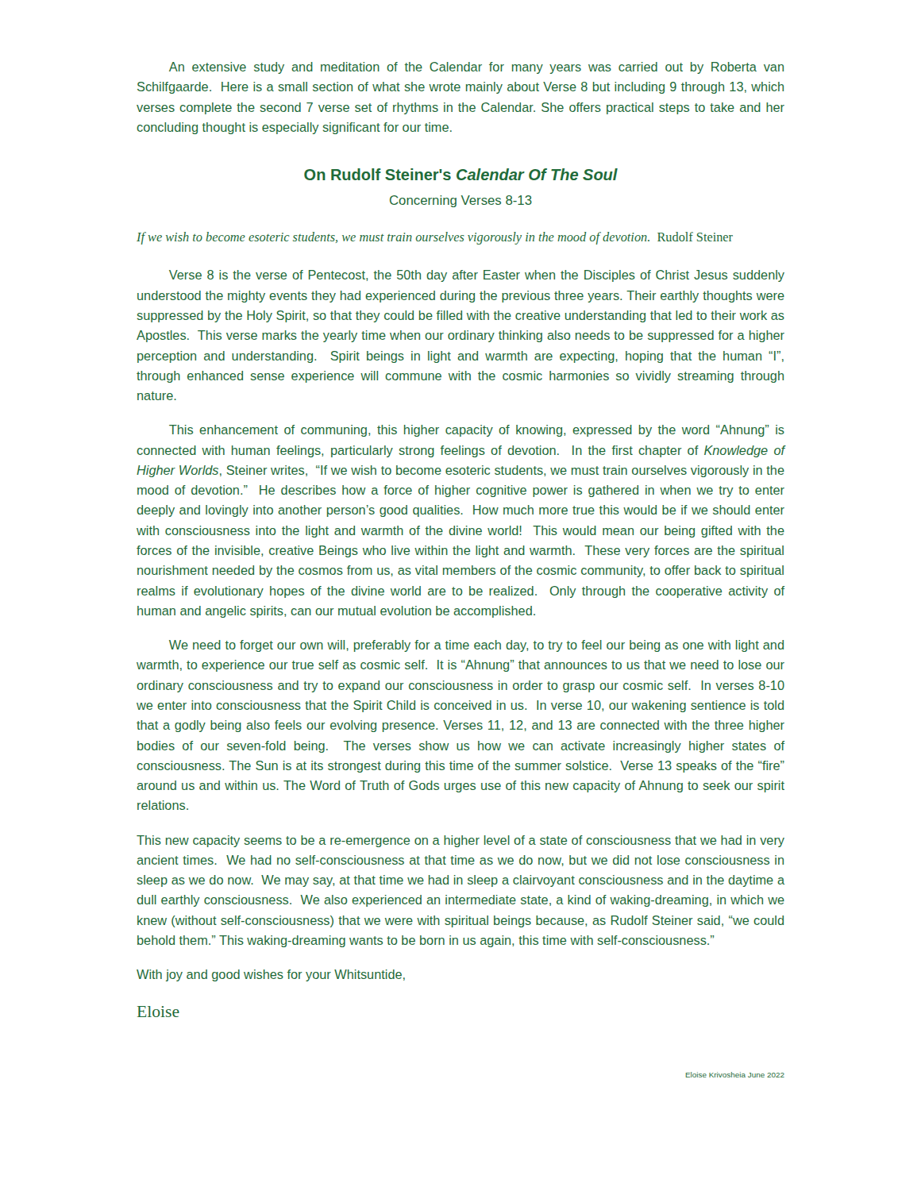An extensive study and meditation of the Calendar for many years was carried out by Roberta van Schilfgaarde. Here is a small section of what she wrote mainly about Verse 8 but including 9 through 13, which verses complete the second 7 verse set of rhythms in the Calendar. She offers practical steps to take and her concluding thought is especially significant for our time.
On Rudolf Steiner's Calendar Of The Soul
Concerning Verses 8-13
If we wish to become esoteric students, we must train ourselves vigorously in the mood of devotion. Rudolf Steiner
Verse 8 is the verse of Pentecost, the 50th day after Easter when the Disciples of Christ Jesus suddenly understood the mighty events they had experienced during the previous three years. Their earthly thoughts were suppressed by the Holy Spirit, so that they could be filled with the creative understanding that led to their work as Apostles. This verse marks the yearly time when our ordinary thinking also needs to be suppressed for a higher perception and understanding. Spirit beings in light and warmth are expecting, hoping that the human “I”, through enhanced sense experience will commune with the cosmic harmonies so vividly streaming through nature.
This enhancement of communing, this higher capacity of knowing, expressed by the word “Ahnung” is connected with human feelings, particularly strong feelings of devotion. In the first chapter of Knowledge of Higher Worlds, Steiner writes, “If we wish to become esoteric students, we must train ourselves vigorously in the mood of devotion.” He describes how a force of higher cognitive power is gathered in when we try to enter deeply and lovingly into another person’s good qualities. How much more true this would be if we should enter with consciousness into the light and warmth of the divine world! This would mean our being gifted with the forces of the invisible, creative Beings who live within the light and warmth. These very forces are the spiritual nourishment needed by the cosmos from us, as vital members of the cosmic community, to offer back to spiritual realms if evolutionary hopes of the divine world are to be realized. Only through the cooperative activity of human and angelic spirits, can our mutual evolution be accomplished.
We need to forget our own will, preferably for a time each day, to try to feel our being as one with light and warmth, to experience our true self as cosmic self. It is “Ahnung” that announces to us that we need to lose our ordinary consciousness and try to expand our consciousness in order to grasp our cosmic self. In verses 8-10 we enter into consciousness that the Spirit Child is conceived in us. In verse 10, our wakening sentience is told that a godly being also feels our evolving presence. Verses 11, 12, and 13 are connected with the three higher bodies of our seven-fold being. The verses show us how we can activate increasingly higher states of consciousness. The Sun is at its strongest during this time of the summer solstice. Verse 13 speaks of the “fire” around us and within us. The Word of Truth of Gods urges use of this new capacity of Ahnung to seek our spirit relations.
This new capacity seems to be a re-emergence on a higher level of a state of consciousness that we had in very ancient times. We had no self-consciousness at that time as we do now, but we did not lose consciousness in sleep as we do now. We may say, at that time we had in sleep a clairvoyant consciousness and in the daytime a dull earthly consciousness. We also experienced an intermediate state, a kind of waking-dreaming, in which we knew (without self-consciousness) that we were with spiritual beings because, as Rudolf Steiner said, “we could behold them.” This waking-dreaming wants to be born in us again, this time with self-consciousness.”
With joy and good wishes for your Whitsuntide,
Eloise
Eloise Krivosheia June 2022